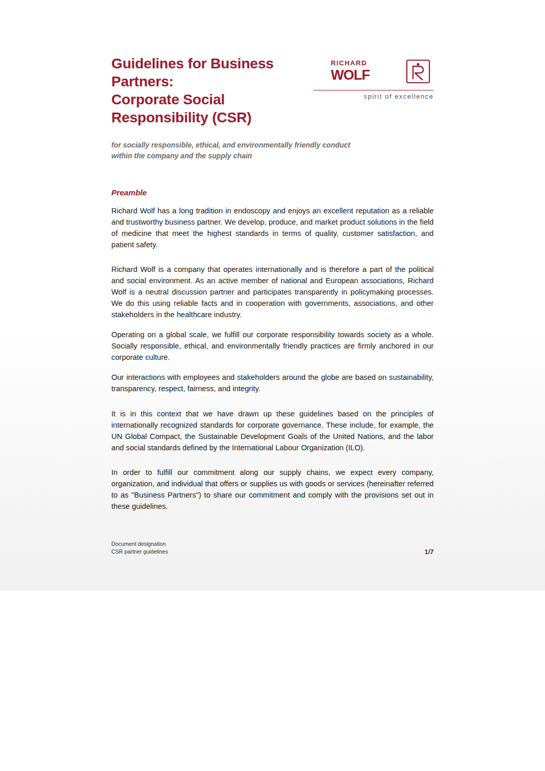Guidelines for Business Partners:
Corporate Social
Responsibility (CSR)
RICHARD WOLF
spirit of excellence
for socially responsible, ethical, and environmentally friendly conduct
within the company and the supply chain
Preamble
Richard Wolf has a long tradition in endoscopy and enjoys an excellent reputation as a reliable and trustworthy business partner. We develop, produce, and market product solutions in the field of medicine that meet the highest standards in terms of quality, customer satisfaction, and patient safety.
Richard Wolf is a company that operates internationally and is therefore a part of the political and social environment. As an active member of national and European associations, Richard Wolf is a neutral discussion partner and participates transparently in policymaking processes. We do this using reliable facts and in cooperation with governments, associations, and other stakeholders in the healthcare industry.
Operating on a global scale, we fulfill our corporate responsibility towards society as a whole. Socially responsible, ethical, and environmentally friendly practices are firmly anchored in our corporate culture.
Our interactions with employees and stakeholders around the globe are based on sustainability, transparency, respect, fairness, and integrity.
It is in this context that we have drawn up these guidelines based on the principles of internationally recognized standards for corporate governance. These include, for example, the UN Global Compact, the Sustainable Development Goals of the United Nations, and the labor and social standards defined by the International Labour Organization (ILO).
In order to fulfill our commitment along our supply chains, we expect every company, organization, and individual that offers or supplies us with goods or services (hereinafter referred to as "Business Partners") to share our commitment and comply with the provisions set out in these guidelines.
Document designation
CSR partner guidelines
1/7